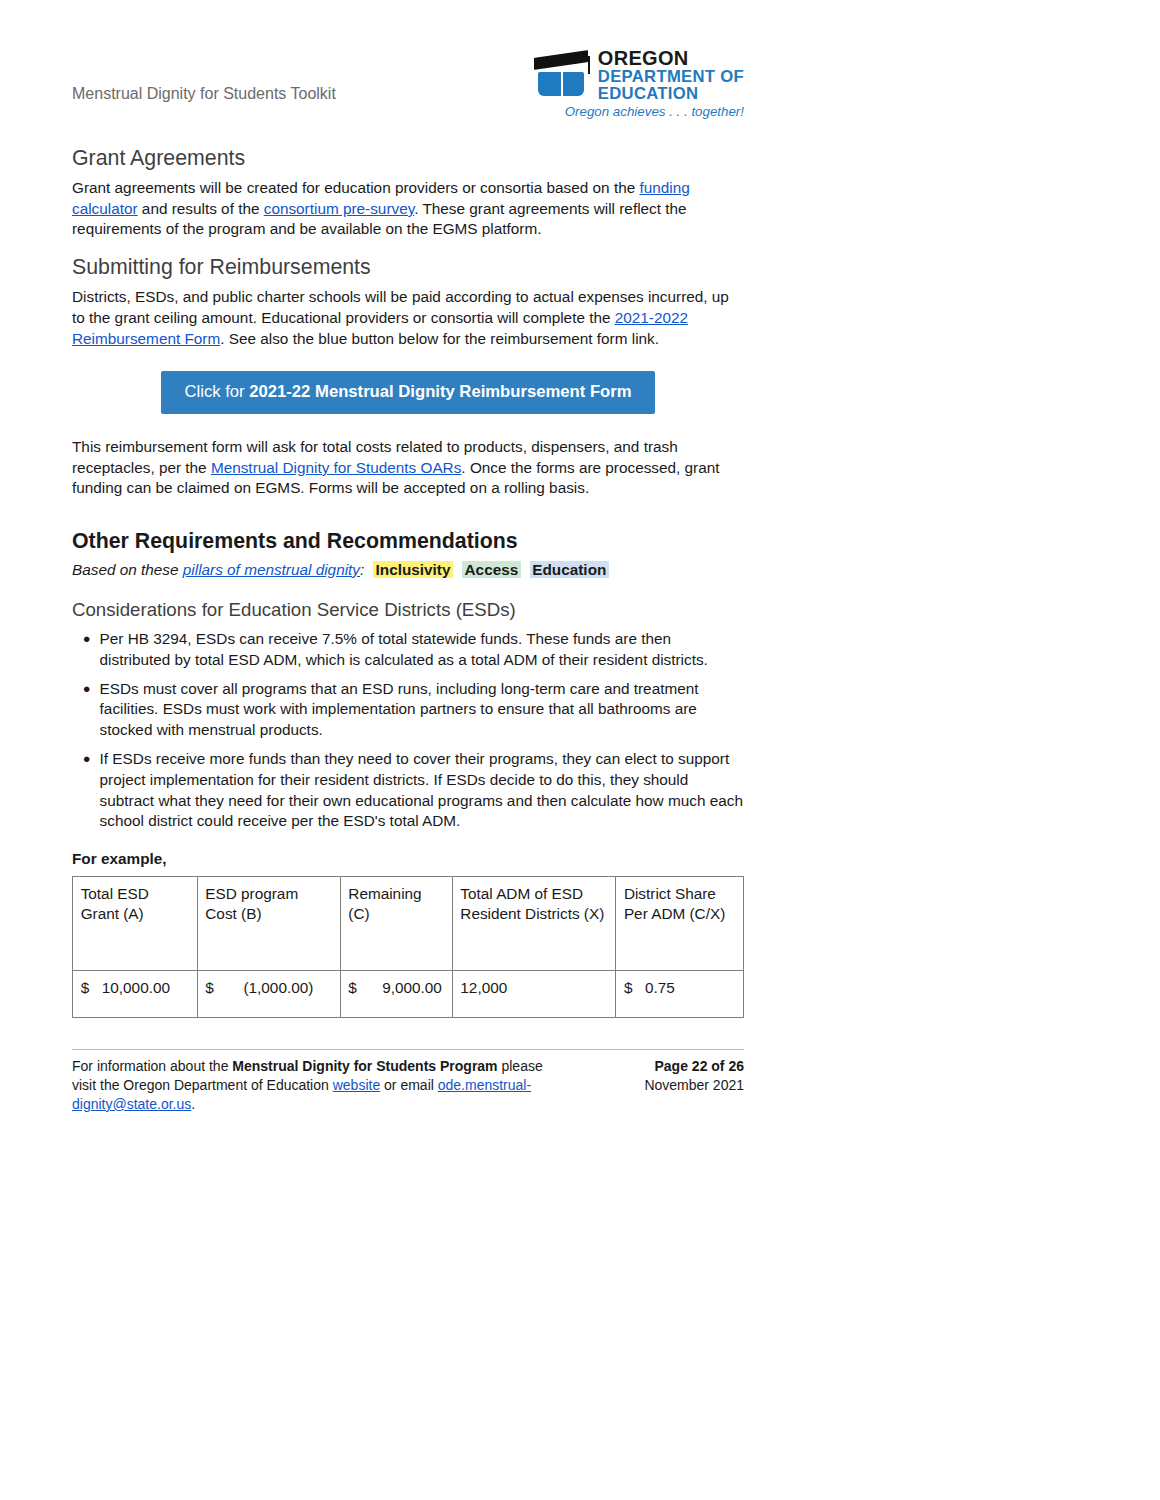Menstrual Dignity for Students Toolkit
OREGON DEPARTMENT OF EDUCATION
Oregon achieves . . . together!
Grant Agreements
Grant agreements will be created for education providers or consortia based on the funding calculator and results of the consortium pre-survey. These grant agreements will reflect the requirements of the program and be available on the EGMS platform.
Submitting for Reimbursements
Districts, ESDs, and public charter schools will be paid according to actual expenses incurred, up to the grant ceiling amount. Educational providers or consortia will complete the 2021-2022 Reimbursement Form. See also the blue button below for the reimbursement form link.
Click for 2021-22 Menstrual Dignity Reimbursement Form
This reimbursement form will ask for total costs related to products, dispensers, and trash receptacles, per the Menstrual Dignity for Students OARs. Once the forms are processed, grant funding can be claimed on EGMS. Forms will be accepted on a rolling basis.
Other Requirements and Recommendations
Based on these pillars of menstrual dignity: Inclusivity Access Education
Considerations for Education Service Districts (ESDs)
Per HB 3294, ESDs can receive 7.5% of total statewide funds. These funds are then distributed by total ESD ADM, which is calculated as a total ADM of their resident districts.
ESDs must cover all programs that an ESD runs, including long-term care and treatment facilities. ESDs must work with implementation partners to ensure that all bathrooms are stocked with menstrual products.
If ESDs receive more funds than they need to cover their programs, they can elect to support project implementation for their resident districts. If ESDs decide to do this, they should subtract what they need for their own educational programs and then calculate how much each school district could receive per the ESD's total ADM.
For example,
| Total ESD Grant (A) | ESD program Cost (B) | Remaining (C) | Total ADM of ESD Resident Districts (X) | District Share Per ADM (C/X) |
| --- | --- | --- | --- | --- |
| $ 10,000.00 | $ (1,000.00) | $ 9,000.00 | 12,000 | $ 0.75 |
For information about the Menstrual Dignity for Students Program please visit the Oregon Department of Education website or email ode.menstrual-dignity@state.or.us.
Page 22 of 26 November 2021